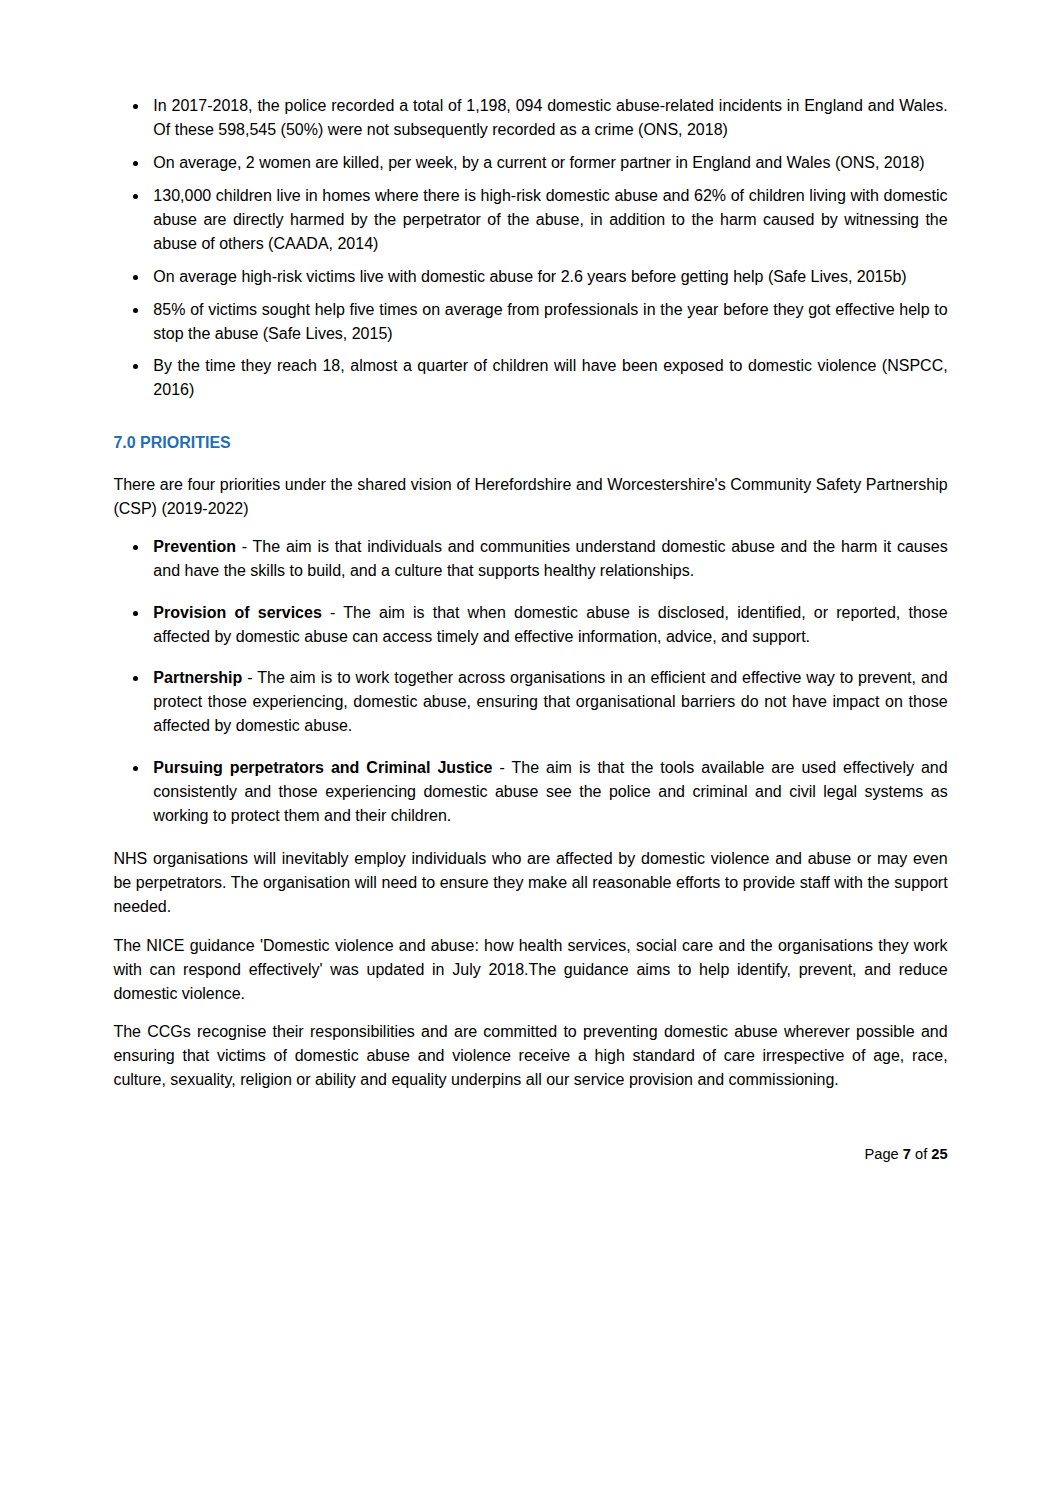In 2017-2018, the police recorded a total of 1,198, 094 domestic abuse-related incidents in England and Wales. Of these 598,545 (50%) were not subsequently recorded as a crime (ONS, 2018)
On average, 2 women are killed, per week, by a current or former partner in England and Wales (ONS, 2018)
130,000 children live in homes where there is high-risk domestic abuse and 62% of children living with domestic abuse are directly harmed by the perpetrator of the abuse, in addition to the harm caused by witnessing the abuse of others (CAADA, 2014)
On average high-risk victims live with domestic abuse for 2.6 years before getting help (Safe Lives, 2015b)
85% of victims sought help five times on average from professionals in the year before they got effective help to stop the abuse (Safe Lives, 2015)
By the time they reach 18, almost a quarter of children will have been exposed to domestic violence (NSPCC, 2016)
7.0 PRIORITIES
There are four priorities under the shared vision of Herefordshire and Worcestershire's Community Safety Partnership (CSP) (2019-2022)
Prevention - The aim is that individuals and communities understand domestic abuse and the harm it causes and have the skills to build, and a culture that supports healthy relationships.
Provision of services - The aim is that when domestic abuse is disclosed, identified, or reported, those affected by domestic abuse can access timely and effective information, advice, and support.
Partnership - The aim is to work together across organisations in an efficient and effective way to prevent, and protect those experiencing, domestic abuse, ensuring that organisational barriers do not have impact on those affected by domestic abuse.
Pursuing perpetrators and Criminal Justice - The aim is that the tools available are used effectively and consistently and those experiencing domestic abuse see the police and criminal and civil legal systems as working to protect them and their children.
NHS organisations will inevitably employ individuals who are affected by domestic violence and abuse or may even be perpetrators. The organisation will need to ensure they make all reasonable efforts to provide staff with the support needed.
The NICE guidance 'Domestic violence and abuse: how health services, social care and the organisations they work with can respond effectively' was updated in July 2018.The guidance aims to help identify, prevent, and reduce domestic violence.
The CCGs recognise their responsibilities and are committed to preventing domestic abuse wherever possible and ensuring that victims of domestic abuse and violence receive a high standard of care irrespective of age, race, culture, sexuality, religion or ability and equality underpins all our service provision and commissioning.
Page 7 of 25